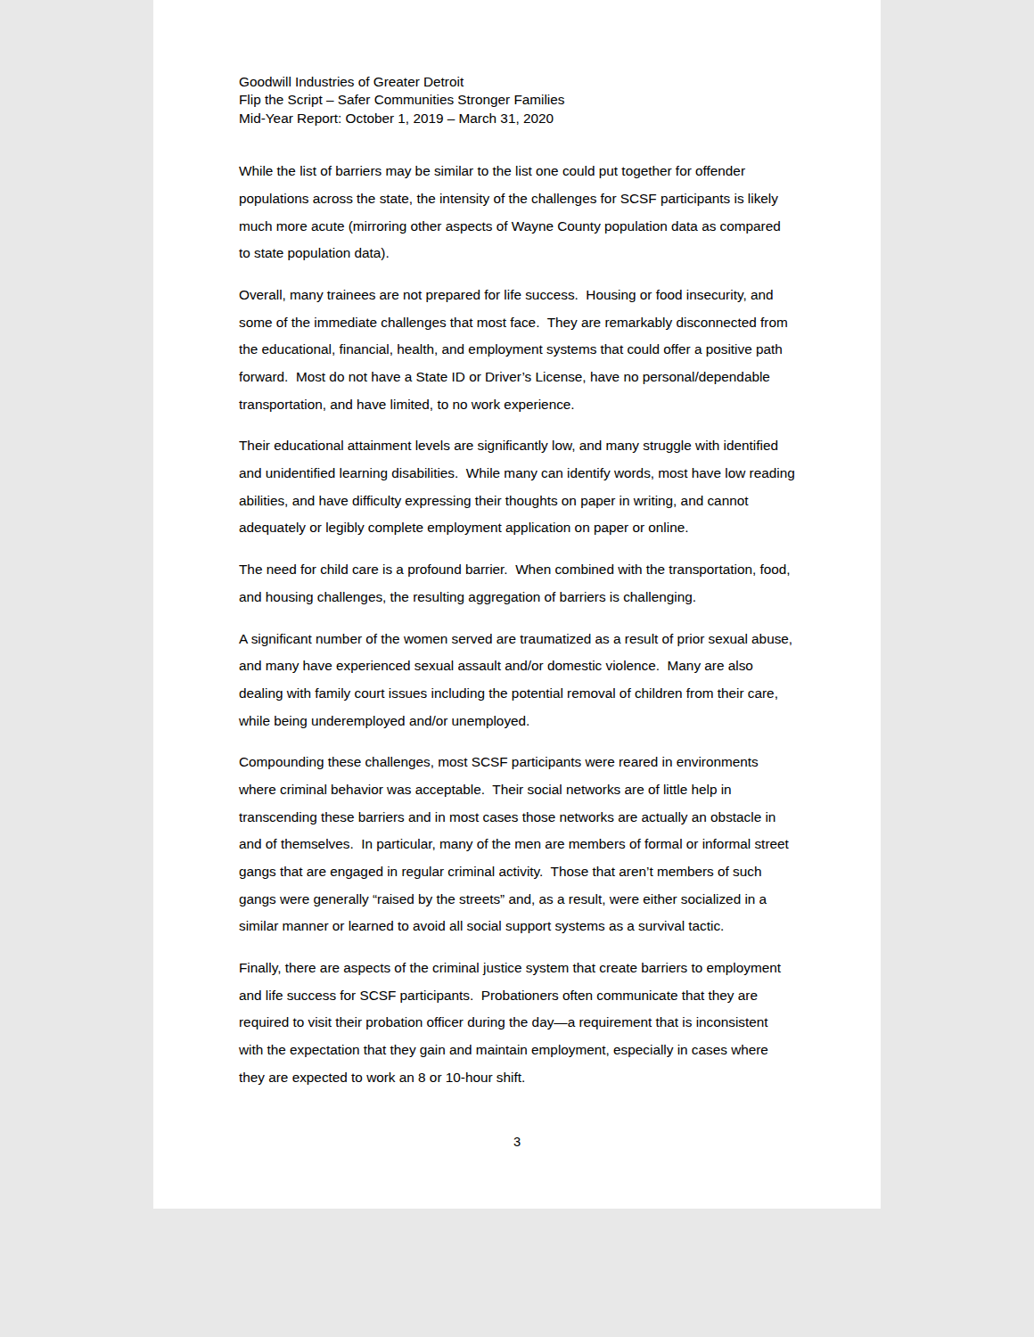Goodwill Industries of Greater Detroit
Flip the Script – Safer Communities Stronger Families
Mid-Year Report: October 1, 2019 – March 31, 2020
While the list of barriers may be similar to the list one could put together for offender populations across the state, the intensity of the challenges for SCSF participants is likely much more acute (mirroring other aspects of Wayne County population data as compared to state population data).
Overall, many trainees are not prepared for life success. Housing or food insecurity, and some of the immediate challenges that most face. They are remarkably disconnected from the educational, financial, health, and employment systems that could offer a positive path forward. Most do not have a State ID or Driver’s License, have no personal/dependable transportation, and have limited, to no work experience.
Their educational attainment levels are significantly low, and many struggle with identified and unidentified learning disabilities. While many can identify words, most have low reading abilities, and have difficulty expressing their thoughts on paper in writing, and cannot adequately or legibly complete employment application on paper or online.
The need for child care is a profound barrier. When combined with the transportation, food, and housing challenges, the resulting aggregation of barriers is challenging.
A significant number of the women served are traumatized as a result of prior sexual abuse, and many have experienced sexual assault and/or domestic violence. Many are also dealing with family court issues including the potential removal of children from their care, while being underemployed and/or unemployed.
Compounding these challenges, most SCSF participants were reared in environments where criminal behavior was acceptable. Their social networks are of little help in transcending these barriers and in most cases those networks are actually an obstacle in and of themselves. In particular, many of the men are members of formal or informal street gangs that are engaged in regular criminal activity. Those that aren’t members of such gangs were generally “raised by the streets” and, as a result, were either socialized in a similar manner or learned to avoid all social support systems as a survival tactic.
Finally, there are aspects of the criminal justice system that create barriers to employment and life success for SCSF participants. Probationers often communicate that they are required to visit their probation officer during the day—a requirement that is inconsistent with the expectation that they gain and maintain employment, especially in cases where they are expected to work an 8 or 10-hour shift.
3